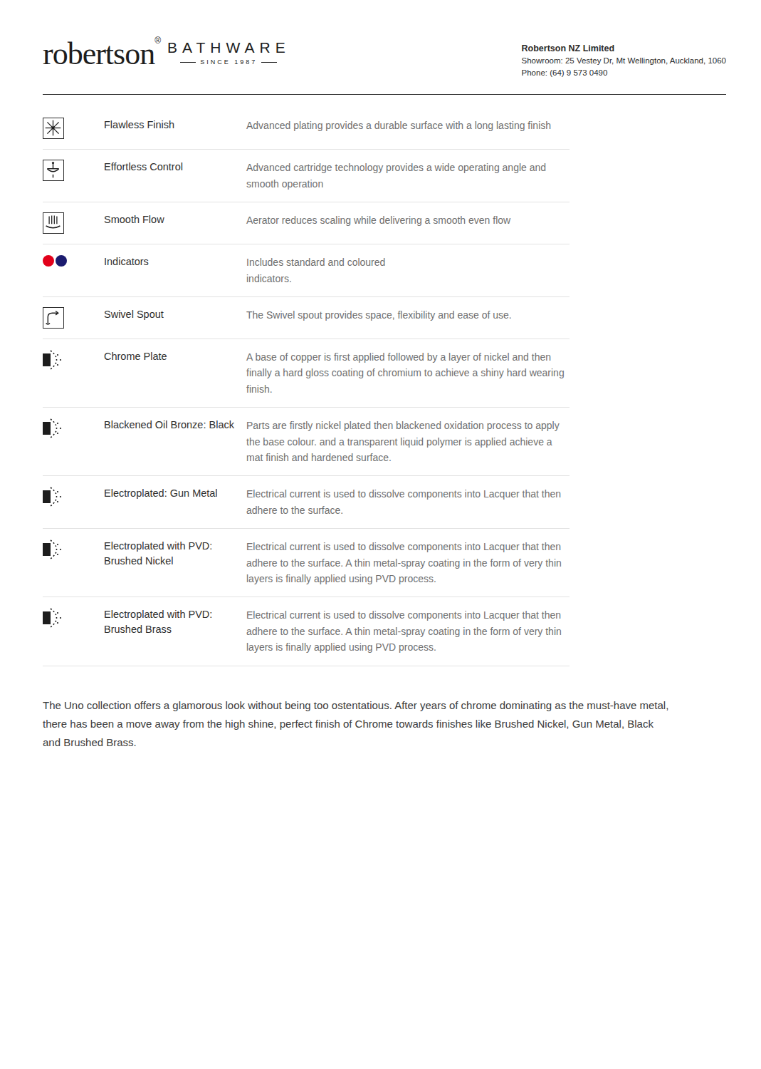robertson®
BATHWARE
SINCE 1987
Robertson NZ Limited
Showroom: 25 Vestey Dr, Mt Wellington, Auckland, 1060
Phone: (64) 9 573 0490
| | Flawless Finish | Advanced plating provides a durable surface with a long lasting finish |
| | Effortless Control | Advanced cartridge technology provides a wide operating angle and smooth operation |
| | Smooth Flow | Aerator reduces scaling while delivering a smooth even flow |
| | Indicators | Includes standard and coloured indicators. |
| | Swivel Spout | The Swivel spout provides space, flexibility and ease of use. |
| | Chrome Plate | A base of copper is first applied followed by a layer of nickel and then finally a hard gloss coating of chromium to achieve a shiny hard wearing finish. |
| | Blackened Oil Bronze: Black | Parts are firstly nickel plated then blackened oxidation process to apply the base colour. and a transparent liquid polymer is applied achieve a mat finish and hardened surface. |
| | Electroplated: Gun Metal | Electrical current is used to dissolve components into Lacquer that then adhere to the surface. |
| | Electroplated with PVD: Brushed Nickel | Electrical current is used to dissolve components into Lacquer that then adhere to the surface. A thin metal-spray coating in the form of very thin layers is finally applied using PVD process. |
| | Electroplated with PVD: Brushed Brass | Electrical current is used to dissolve components into Lacquer that then adhere to the surface. A thin metal-spray coating in the form of very thin layers is finally applied using PVD process. |
The Uno collection offers a glamorous look without being too ostentatious. After years of chrome dominating as the must-have metal, there has been a move away from the high shine, perfect finish of Chrome towards finishes like Brushed Nickel, Gun Metal, Black and Brushed Brass.